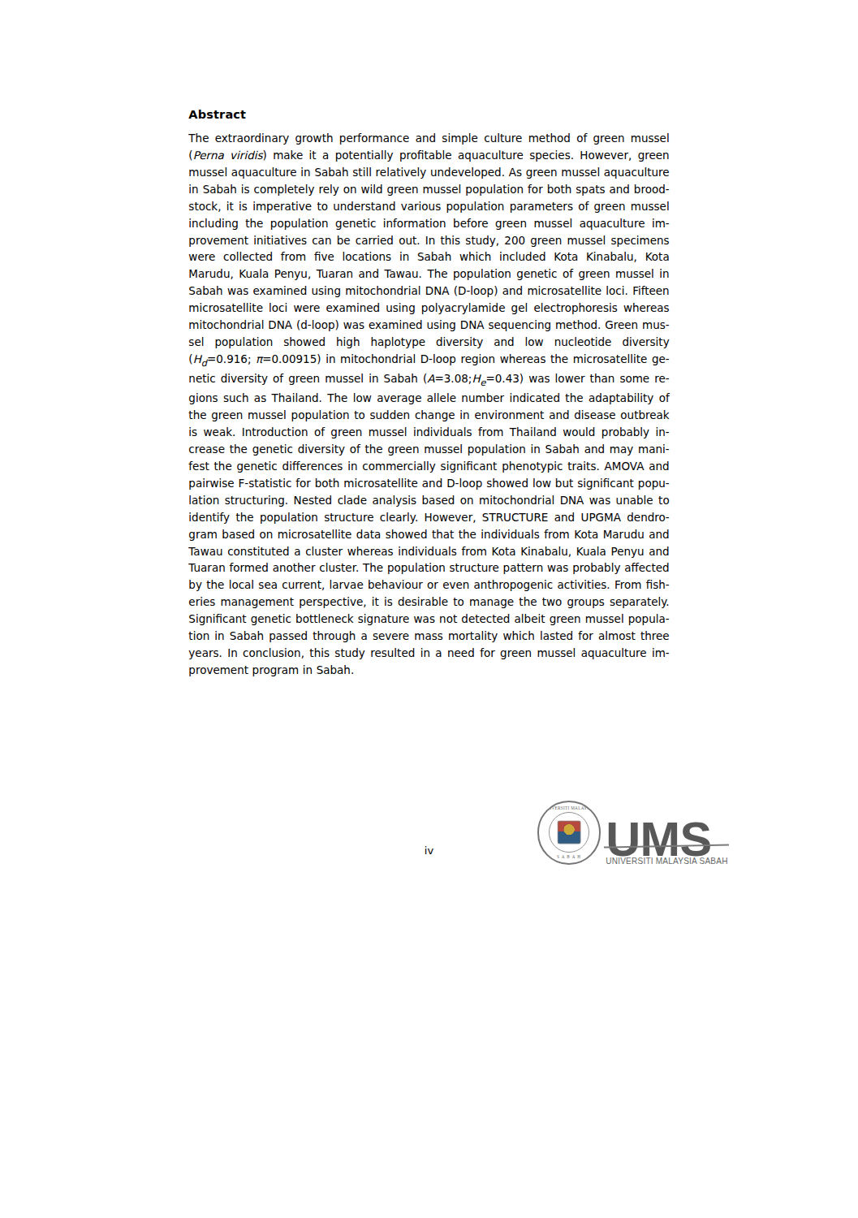Abstract
The extraordinary growth performance and simple culture method of green mussel (Perna viridis) make it a potentially profitable aquaculture species. However, green mussel aquaculture in Sabah still relatively undeveloped. As green mussel aquaculture in Sabah is completely rely on wild green mussel population for both spats and broodstock, it is imperative to understand various population parameters of green mussel including the population genetic information before green mussel aquaculture improvement initiatives can be carried out. In this study, 200 green mussel specimens were collected from five locations in Sabah which included Kota Kinabalu, Kota Marudu, Kuala Penyu, Tuaran and Tawau. The population genetic of green mussel in Sabah was examined using mitochondrial DNA (D-loop) and microsatellite loci. Fifteen microsatellite loci were examined using polyacrylamide gel electrophoresis whereas mitochondrial DNA (d-loop) was examined using DNA sequencing method. Green mussel population showed high haplotype diversity and low nucleotide diversity (Hd=0.916; π=0.00915) in mitochondrial D-loop region whereas the microsatellite genetic diversity of green mussel in Sabah (A=3.08;He=0.43) was lower than some regions such as Thailand. The low average allele number indicated the adaptability of the green mussel population to sudden change in environment and disease outbreak is weak. Introduction of green mussel individuals from Thailand would probably increase the genetic diversity of the green mussel population in Sabah and may manifest the genetic differences in commercially significant phenotypic traits. AMOVA and pairwise F-statistic for both microsatellite and D-loop showed low but significant population structuring. Nested clade analysis based on mitochondrial DNA was unable to identify the population structure clearly. However, STRUCTURE and UPGMA dendrogram based on microsatellite data showed that the individuals from Kota Marudu and Tawau constituted a cluster whereas individuals from Kota Kinabalu, Kuala Penyu and Tuaran formed another cluster. The population structure pattern was probably affected by the local sea current, larvae behaviour or even anthropogenic activities. From fisheries management perspective, it is desirable to manage the two groups separately. Significant genetic bottleneck signature was not detected albeit green mussel population in Sabah passed through a severe mass mortality which lasted for almost three years. In conclusion, this study resulted in a need for green mussel aquaculture improvement program in Sabah.
UNIVERSITI MALAYSIA
S A B A H
UMS UNIVERSITI MALAYSIA SABAH
iv